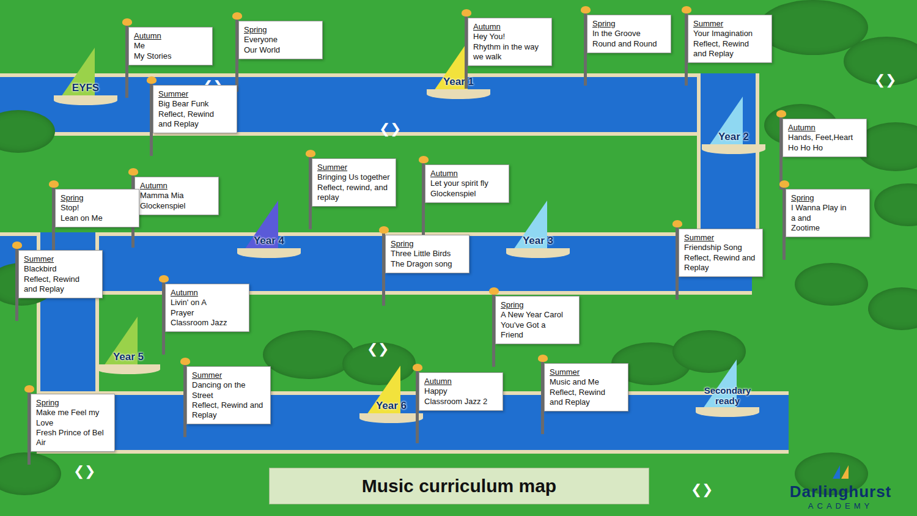❮❯
❮❯
❮❯
❮❯
❮❯
❮❯
EYFS
Year 1
Year 2
Year 3
Year 4
Year 5
Year 6
Secondary
ready
Autumn Me
My Stories
Spring Everyone
Our World
Summer Big Bear Funk
Reflect, Rewind
and Replay
Autumn Hey You!
Rhythm in the way
we walk
Spring In the Groove
Round and Round
Summer Your Imagination
Reflect, Rewind
and Replay
Autumn Hands, Feet,Heart
Ho Ho Ho
Spring I Wanna Play in
a and
Zootime
Summer Friendship Song
Reflect, Rewind and
Replay
Autumn Let your spirit fly
Glockenspiel
Spring Three Little Birds
The Dragon song
Summer Bringing Us together
Reflect, rewind, and
replay
Autumn Mamma Mia
Glockenspiel
Spring Stop!
Lean on Me
Summer Blackbird
Reflect, Rewind
and Replay
Autumn Livin' on A
Prayer
Classroom Jazz
Summer Dancing on the Street
Reflect, Rewind and
Replay
Spring Make me Feel my
Love
Fresh Prince of Bel
Air
Autumn Happy
Classroom Jazz 2
Spring A New Year Carol
You've Got a
Friend
Summer Music and Me
Reflect, Rewind
and Replay
Music curriculum map
Darlinghurst
ACADEMY